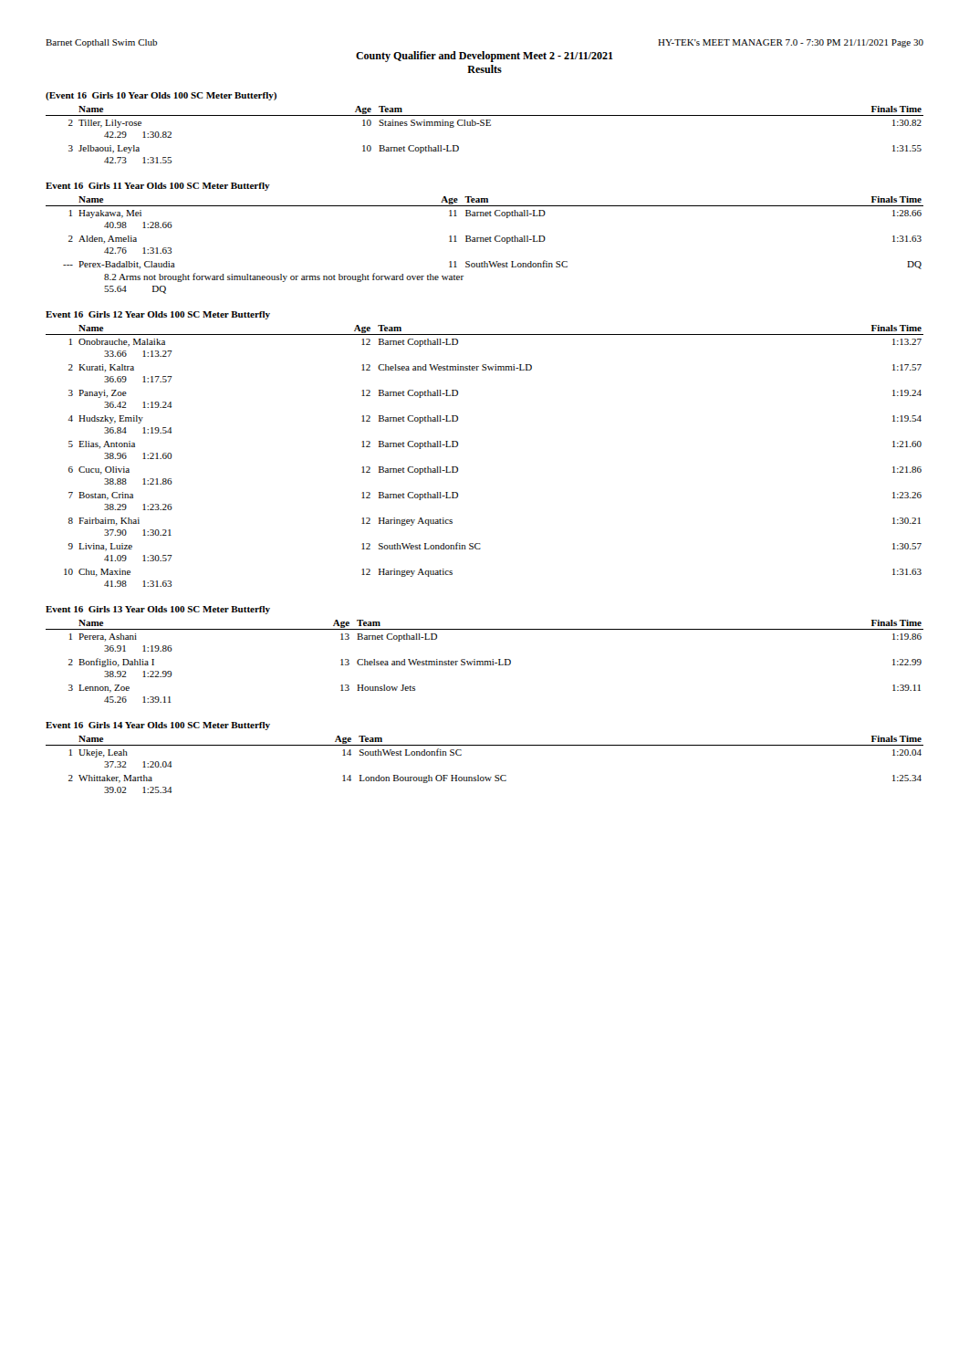Barnet Copthall Swim Club
HY-TEK's MEET MANAGER 7.0 - 7:30 PM 21/11/2021 Page 30
County Qualifier and Development Meet 2 - 21/11/2021
Results
(Event 16 Girls 10 Year Olds 100 SC Meter Butterfly)
| | Name | Age | Team | Finals Time |
| --- | --- | --- | --- | --- |
| 2 | Tiller, Lily-rose | 10 | Staines Swimming Club-SE | 1:30.82 |
| | 42.29 1:30.82 |
| 3 | Jelbaoui, Leyla | 10 | Barnet Copthall-LD | 1:31.55 |
| | 42.73 1:31.55 |
Event 16 Girls 11 Year Olds 100 SC Meter Butterfly
| | Name | Age | Team | Finals Time |
| --- | --- | --- | --- | --- |
| 1 | Hayakawa, Mei | 11 | Barnet Copthall-LD | 1:28.66 |
| | 40.98 1:28.66 |
| 2 | Alden, Amelia | 11 | Barnet Copthall-LD | 1:31.63 |
| | 42.76 1:31.63 |
| --- | Perex-Badalbit, Claudia | 11 | SouthWest Londonfin SC | DQ |
| | 8.2 Arms not brought forward simultaneously or arms not brought forward over the water |
| | 55.64 DQ |
Event 16 Girls 12 Year Olds 100 SC Meter Butterfly
| | Name | Age | Team | Finals Time |
| --- | --- | --- | --- | --- |
| 1 | Onobrauche, Malaika | 12 | Barnet Copthall-LD | 1:13.27 |
| | 33.66 1:13.27 |
| 2 | Kurati, Kaltra | 12 | Chelsea and Westminster Swimmi-LD | 1:17.57 |
| | 36.69 1:17.57 |
| 3 | Panayi, Zoe | 12 | Barnet Copthall-LD | 1:19.24 |
| | 36.42 1:19.24 |
| 4 | Hudszky, Emily | 12 | Barnet Copthall-LD | 1:19.54 |
| | 36.84 1:19.54 |
| 5 | Elias, Antonia | 12 | Barnet Copthall-LD | 1:21.60 |
| | 38.96 1:21.60 |
| 6 | Cucu, Olivia | 12 | Barnet Copthall-LD | 1:21.86 |
| | 38.88 1:21.86 |
| 7 | Bostan, Crina | 12 | Barnet Copthall-LD | 1:23.26 |
| | 38.29 1:23.26 |
| 8 | Fairbairn, Khai | 12 | Haringey Aquatics | 1:30.21 |
| | 37.90 1:30.21 |
| 9 | Livina, Luize | 12 | SouthWest Londonfin SC | 1:30.57 |
| | 41.09 1:30.57 |
| 10 | Chu, Maxine | 12 | Haringey Aquatics | 1:31.63 |
| | 41.98 1:31.63 |
Event 16 Girls 13 Year Olds 100 SC Meter Butterfly
| | Name | Age | Team | Finals Time |
| --- | --- | --- | --- | --- |
| 1 | Perera, Ashani | 13 | Barnet Copthall-LD | 1:19.86 |
| | 36.91 1:19.86 |
| 2 | Bonfiglio, Dahlia I | 13 | Chelsea and Westminster Swimmi-LD | 1:22.99 |
| | 38.92 1:22.99 |
| 3 | Lennon, Zoe | 13 | Hounslow Jets | 1:39.11 |
| | 45.26 1:39.11 |
Event 16 Girls 14 Year Olds 100 SC Meter Butterfly
| | Name | Age | Team | Finals Time |
| --- | --- | --- | --- | --- |
| 1 | Ukeje, Leah | 14 | SouthWest Londonfin SC | 1:20.04 |
| | 37.32 1:20.04 |
| 2 | Whittaker, Martha | 14 | London Bourough OF Hounslow SC | 1:25.34 |
| | 39.02 1:25.34 |